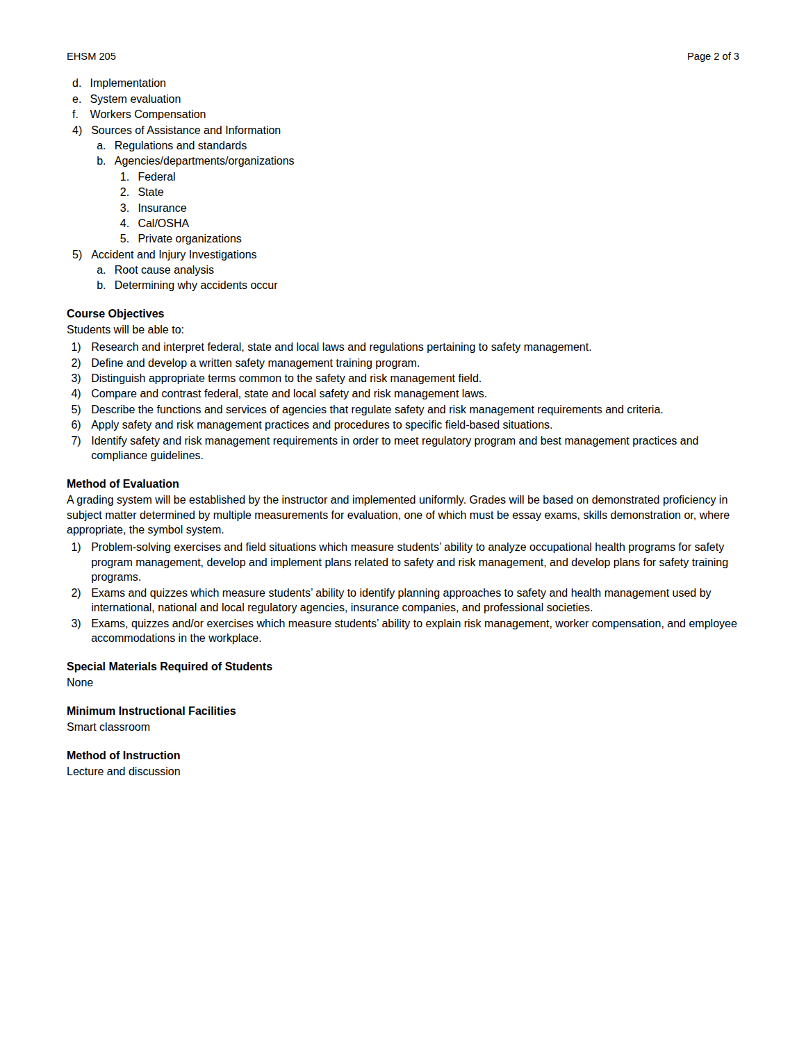EHSM 205 Page 2 of 3
Implementation
System evaluation
Workers Compensation
Sources of Assistance and Information
Regulations and standards
Agencies/departments/organizations
Federal
State
Insurance
Cal/OSHA
Private organizations
Accident and Injury Investigations
Root cause analysis
Determining why accidents occur
Course Objectives
Students will be able to:
Research and interpret federal, state and local laws and regulations pertaining to safety management.
Define and develop a written safety management training program.
Distinguish appropriate terms common to the safety and risk management field.
Compare and contrast federal, state and local safety and risk management laws.
Describe the functions and services of agencies that regulate safety and risk management requirements and criteria.
Apply safety and risk management practices and procedures to specific field-based situations.
Identify safety and risk management requirements in order to meet regulatory program and best management practices and compliance guidelines.
Method of Evaluation
A grading system will be established by the instructor and implemented uniformly. Grades will be based on demonstrated proficiency in subject matter determined by multiple measurements for evaluation, one of which must be essay exams, skills demonstration or, where appropriate, the symbol system.
Problem-solving exercises and field situations which measure students’ ability to analyze occupational health programs for safety program management, develop and implement plans related to safety and risk management, and develop plans for safety training programs.
Exams and quizzes which measure students’ ability to identify planning approaches to safety and health management used by international, national and local regulatory agencies, insurance companies, and professional societies.
Exams, quizzes and/or exercises which measure students’ ability to explain risk management, worker compensation, and employee accommodations in the workplace.
Special Materials Required of Students
None
Minimum Instructional Facilities
Smart classroom
Method of Instruction
Lecture and discussion